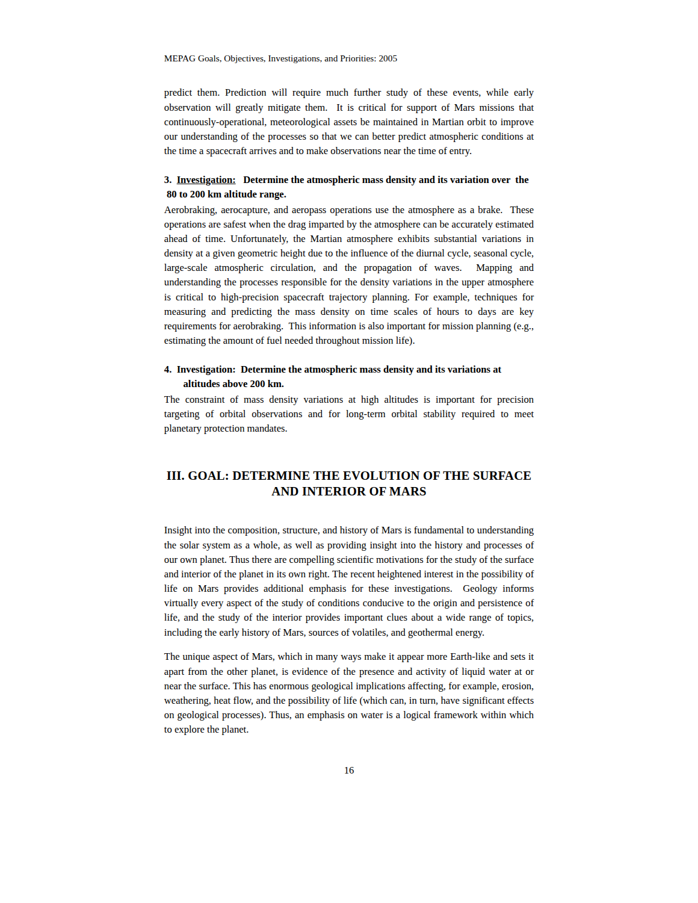MEPAG Goals, Objectives, Investigations, and Priorities: 2005
predict them. Prediction will require much further study of these events, while early observation will greatly mitigate them. It is critical for support of Mars missions that continuously-operational, meteorological assets be maintained in Martian orbit to improve our understanding of the processes so that we can better predict atmospheric conditions at the time a spacecraft arrives and to make observations near the time of entry.
3. Investigation: Determine the atmospheric mass density and its variation over the 80 to 200 km altitude range.
Aerobraking, aerocapture, and aeropass operations use the atmosphere as a brake. These operations are safest when the drag imparted by the atmosphere can be accurately estimated ahead of time. Unfortunately, the Martian atmosphere exhibits substantial variations in density at a given geometric height due to the influence of the diurnal cycle, seasonal cycle, large-scale atmospheric circulation, and the propagation of waves. Mapping and understanding the processes responsible for the density variations in the upper atmosphere is critical to high-precision spacecraft trajectory planning. For example, techniques for measuring and predicting the mass density on time scales of hours to days are key requirements for aerobraking. This information is also important for mission planning (e.g., estimating the amount of fuel needed throughout mission life).
4. Investigation: Determine the atmospheric mass density and its variations at altitudes above 200 km.
The constraint of mass density variations at high altitudes is important for precision targeting of orbital observations and for long-term orbital stability required to meet planetary protection mandates.
III. GOAL: DETERMINE THE EVOLUTION OF THE SURFACE AND INTERIOR OF MARS
Insight into the composition, structure, and history of Mars is fundamental to understanding the solar system as a whole, as well as providing insight into the history and processes of our own planet. Thus there are compelling scientific motivations for the study of the surface and interior of the planet in its own right. The recent heightened interest in the possibility of life on Mars provides additional emphasis for these investigations. Geology informs virtually every aspect of the study of conditions conducive to the origin and persistence of life, and the study of the interior provides important clues about a wide range of topics, including the early history of Mars, sources of volatiles, and geothermal energy.
The unique aspect of Mars, which in many ways make it appear more Earth-like and sets it apart from the other planet, is evidence of the presence and activity of liquid water at or near the surface. This has enormous geological implications affecting, for example, erosion, weathering, heat flow, and the possibility of life (which can, in turn, have significant effects on geological processes). Thus, an emphasis on water is a logical framework within which to explore the planet.
16